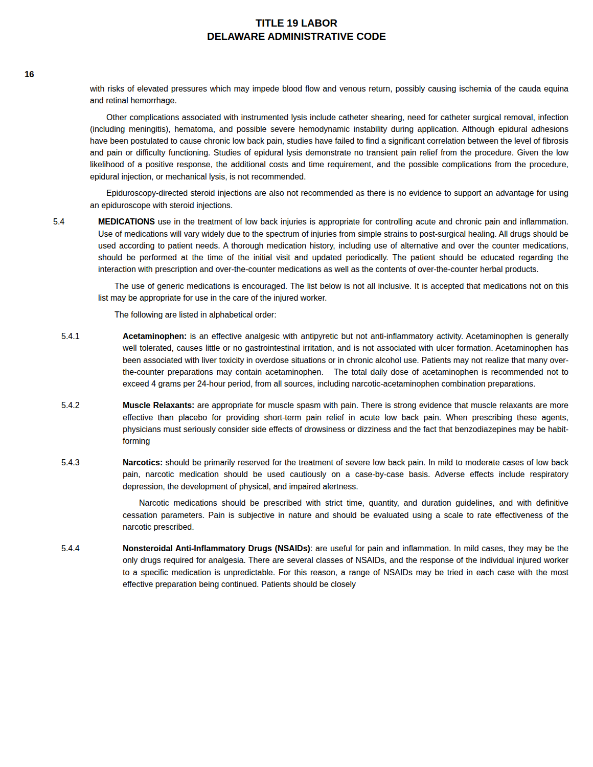TITLE 19 LABOR
DELAWARE ADMINISTRATIVE CODE
16
with risks of elevated pressures which may impede blood flow and venous return, possibly causing ischemia of the cauda equina and retinal hemorrhage.
Other complications associated with instrumented lysis include catheter shearing, need for catheter surgical removal, infection (including meningitis), hematoma, and possible severe hemodynamic instability during application. Although epidural adhesions have been postulated to cause chronic low back pain, studies have failed to find a significant correlation between the level of fibrosis and pain or difficulty functioning. Studies of epidural lysis demonstrate no transient pain relief from the procedure. Given the low likelihood of a positive response, the additional costs and time requirement, and the possible complications from the procedure, epidural injection, or mechanical lysis, is not recommended.
Epiduroscopy-directed steroid injections are also not recommended as there is no evidence to support an advantage for using an epiduroscope with steroid injections.
5.4
MEDICATIONS use in the treatment of low back injuries is appropriate for controlling acute and chronic pain and inflammation. Use of medications will vary widely due to the spectrum of injuries from simple strains to post-surgical healing. All drugs should be used according to patient needs. A thorough medication history, including use of alternative and over the counter medications, should be performed at the time of the initial visit and updated periodically. The patient should be educated regarding the interaction with prescription and over-the-counter medications as well as the contents of over-the-counter herbal products.
The use of generic medications is encouraged. The list below is not all inclusive. It is accepted that medications not on this list may be appropriate for use in the care of the injured worker.
The following are listed in alphabetical order:
5.4.1
Acetaminophen: is an effective analgesic with antipyretic but not anti-inflammatory activity. Acetaminophen is generally well tolerated, causes little or no gastrointestinal irritation, and is not associated with ulcer formation. Acetaminophen has been associated with liver toxicity in overdose situations or in chronic alcohol use. Patients may not realize that many over-the-counter preparations may contain acetaminophen. The total daily dose of acetaminophen is recommended not to exceed 4 grams per 24-hour period, from all sources, including narcotic-acetaminophen combination preparations.
5.4.2
Muscle Relaxants: are appropriate for muscle spasm with pain. There is strong evidence that muscle relaxants are more effective than placebo for providing short-term pain relief in acute low back pain. When prescribing these agents, physicians must seriously consider side effects of drowsiness or dizziness and the fact that benzodiazepines may be habit-forming
5.4.3
Narcotics: should be primarily reserved for the treatment of severe low back pain. In mild to moderate cases of low back pain, narcotic medication should be used cautiously on a case-by-case basis. Adverse effects include respiratory depression, the development of physical, and impaired alertness.
Narcotic medications should be prescribed with strict time, quantity, and duration guidelines, and with definitive cessation parameters. Pain is subjective in nature and should be evaluated using a scale to rate effectiveness of the narcotic prescribed.
5.4.4
Nonsteroidal Anti-Inflammatory Drugs (NSAIDs): are useful for pain and inflammation. In mild cases, they may be the only drugs required for analgesia. There are several classes of NSAIDs, and the response of the individual injured worker to a specific medication is unpredictable. For this reason, a range of NSAIDs may be tried in each case with the most effective preparation being continued. Patients should be closely